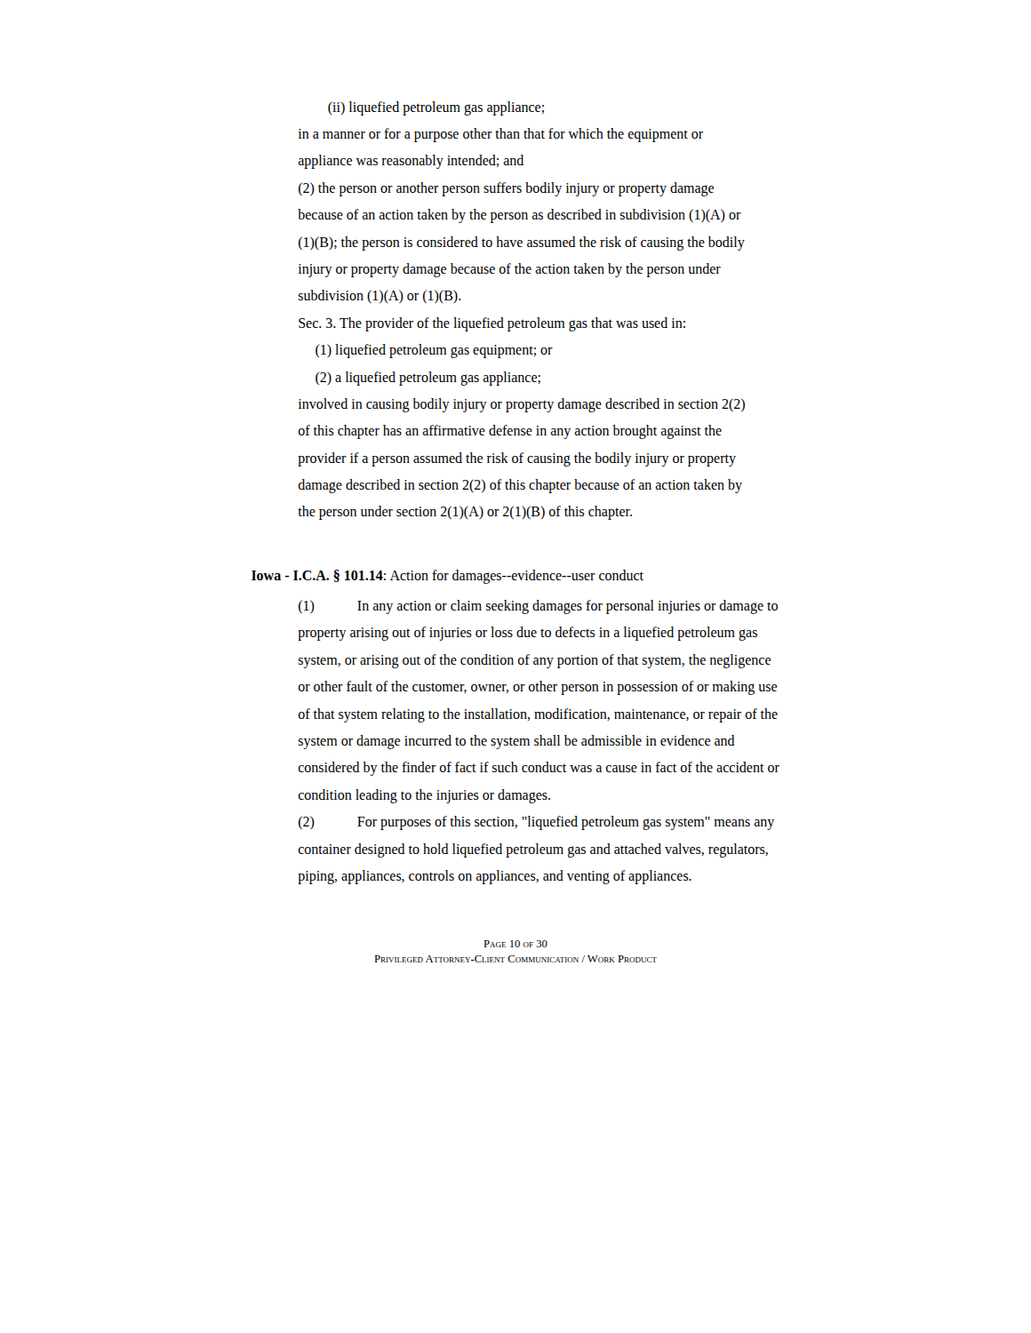(ii) liquefied petroleum gas appliance;
in a manner or for a purpose other than that for which the equipment or appliance was reasonably intended; and
(2) the person or another person suffers bodily injury or property damage because of an action taken by the person as described in subdivision (1)(A) or (1)(B); the person is considered to have assumed the risk of causing the bodily injury or property damage because of the action taken by the person under subdivision (1)(A) or (1)(B).
Sec. 3. The provider of the liquefied petroleum gas that was used in:
(1) liquefied petroleum gas equipment; or
(2) a liquefied petroleum gas appliance;
involved in causing bodily injury or property damage described in section 2(2) of this chapter has an affirmative defense in any action brought against the provider if a person assumed the risk of causing the bodily injury or property damage described in section 2(2) of this chapter because of an action taken by the person under section 2(1)(A) or 2(1)(B) of this chapter.
Iowa - I.C.A. § 101.14: Action for damages--evidence--user conduct
(1) In any action or claim seeking damages for personal injuries or damage to property arising out of injuries or loss due to defects in a liquefied petroleum gas system, or arising out of the condition of any portion of that system, the negligence or other fault of the customer, owner, or other person in possession of or making use of that system relating to the installation, modification, maintenance, or repair of the system or damage incurred to the system shall be admissible in evidence and considered by the finder of fact if such conduct was a cause in fact of the accident or condition leading to the injuries or damages.
(2) For purposes of this section, "liquefied petroleum gas system" means any container designed to hold liquefied petroleum gas and attached valves, regulators, piping, appliances, controls on appliances, and venting of appliances.
Page 10 of 30
Privileged Attorney-Client Communication / Work Product